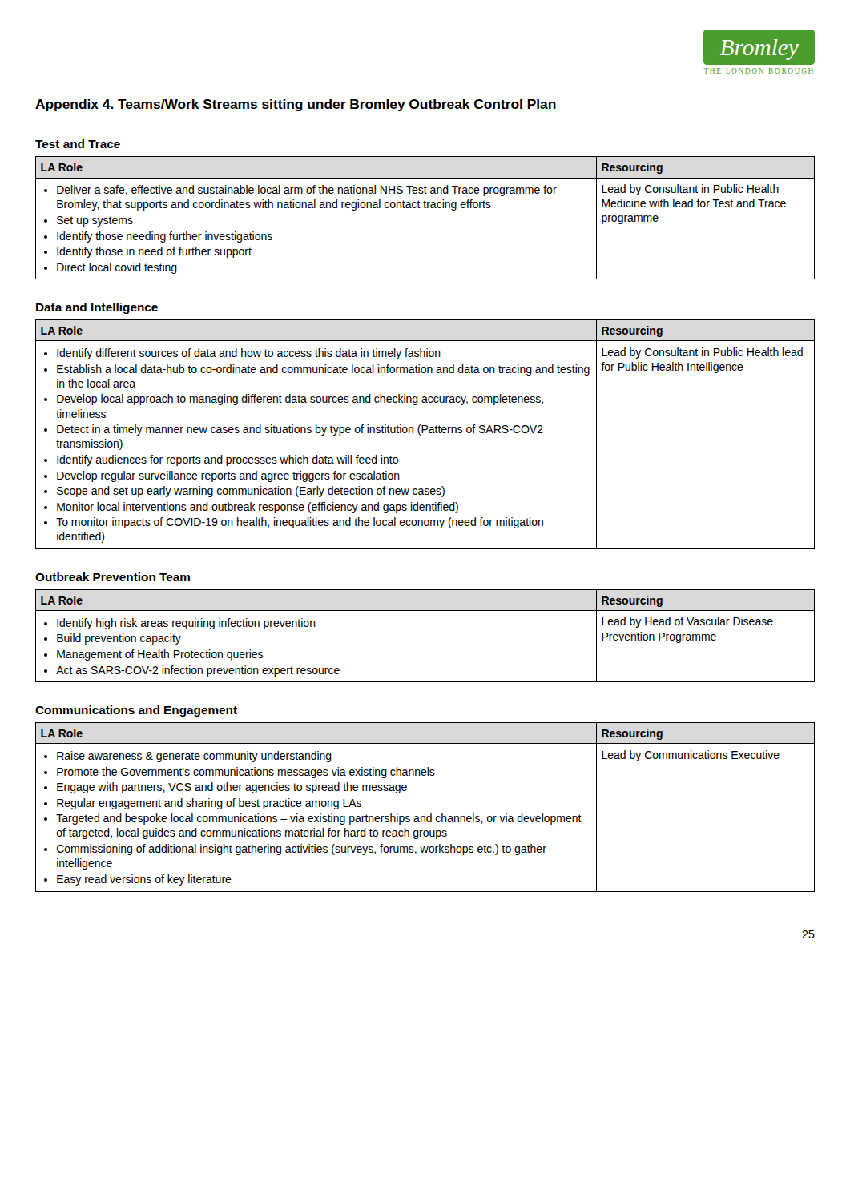Bromley The London Borough
Appendix 4. Teams/Work Streams sitting under Bromley Outbreak Control Plan
Test and Trace
| LA Role | Resourcing |
| --- | --- |
| Deliver a safe, effective and sustainable local arm of the national NHS Test and Trace programme for Bromley, that supports and coordinates with national and regional contact tracing efforts Set up systems Identify those needing further investigations Identify those in need of further support Direct local covid testing | Lead by Consultant in Public Health Medicine with lead for Test and Trace programme |
Data and Intelligence
| LA Role | Resourcing |
| --- | --- |
| Identify different sources of data and how to access this data in timely fashion Establish a local data-hub to co-ordinate and communicate local information and data on tracing and testing in the local area Develop local approach to managing different data sources and checking accuracy, completeness, timeliness Detect in a timely manner new cases and situations by type of institution (Patterns of SARS-COV2 transmission) Identify audiences for reports and processes which data will feed into Develop regular surveillance reports and agree triggers for escalation Scope and set up early warning communication (Early detection of new cases) Monitor local interventions and outbreak response (efficiency and gaps identified) To monitor impacts of COVID-19 on health, inequalities and the local economy (need for mitigation identified) | Lead by Consultant in Public Health lead for Public Health Intelligence |
Outbreak Prevention Team
| LA Role | Resourcing |
| --- | --- |
| Identify high risk areas requiring infection prevention Build prevention capacity Management of Health Protection queries Act as SARS-COV-2 infection prevention expert resource | Lead by Head of Vascular Disease Prevention Programme |
Communications and Engagement
| LA Role | Resourcing |
| --- | --- |
| Raise awareness & generate community understanding Promote the Government's communications messages via existing channels Engage with partners, VCS and other agencies to spread the message Regular engagement and sharing of best practice among LAs Targeted and bespoke local communications – via existing partnerships and channels, or via development of targeted, local guides and communications material for hard to reach groups Commissioning of additional insight gathering activities (surveys, forums, workshops etc.) to gather intelligence Easy read versions of key literature | Lead by Communications Executive |
25